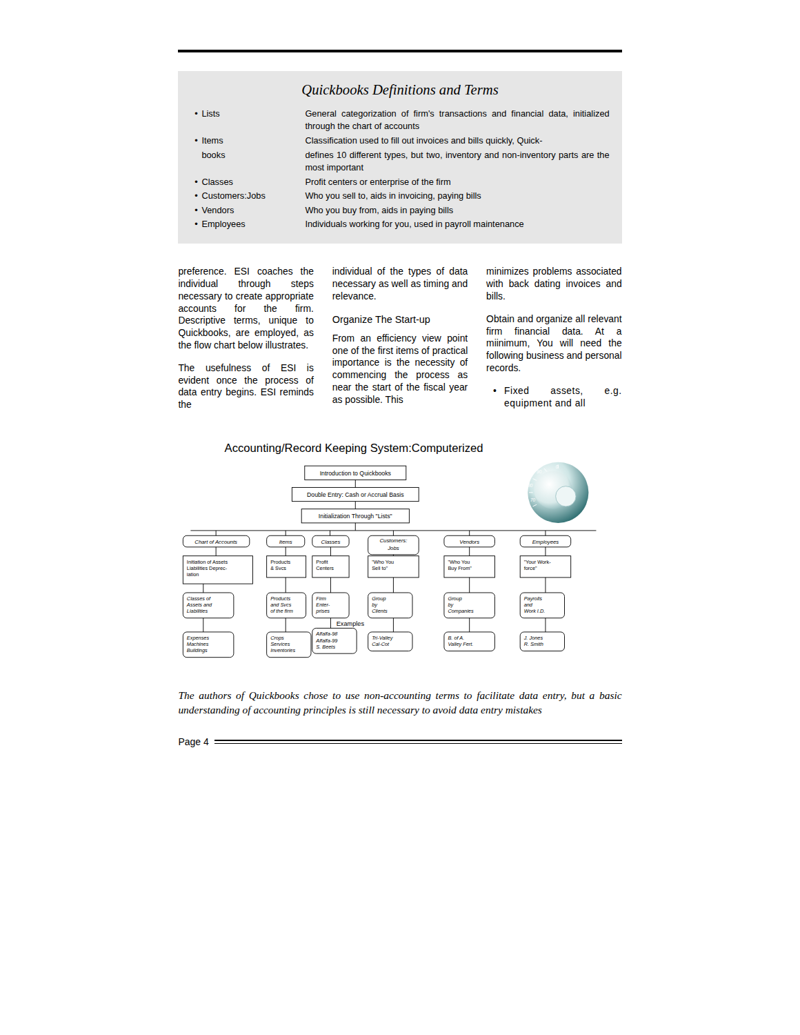Quickbooks Definitions and Terms
| • | Lists | General categorization of firm's transactions and financial data, initialized through the chart of accounts |
| • | Items | Classification used to fill out invoices and bills quickly, Quick- |
| | books | defines 10 different types, but two, inventory and non-inventory parts are the most important |
| • | Classes | Profit centers or enterprise of the firm |
| • | Customers:Jobs | Who you sell to, aids in invoicing, paying bills |
| • | Vendors | Who you buy from, aids in paying bills |
| • | Employees | Individuals working for you, used in payroll maintenance |
preference. ESI coaches the individual through steps necessary to create appropriate accounts for the firm. Descriptive terms, unique to Quickbooks, are employed, as the flow chart below illustrates.
The usefulness of ESI is evident once the process of data entry begins. ESI reminds the
individual of the types of data necessary as well as timing and relevance.
Organize The Start-up
From an efficiency view point one of the first items of practical importance is the necessity of commencing the process as near the start of the fiscal year as possible. This
minimizes problems associated with back dating invoices and bills.
Obtain and organize all relevant firm financial data. At a miinimum, You will need the following business and personal records.
Fixed assets, e.g. equipment and all
Accounting/Record Keeping System:Computerized
0 90 80 70 Introduction to Quickbooks Double Entry: Cash or Accrual Basis Initialization Through "Lists" Chart of Accounts Items Classes Customers: Jobs Vendors Employees Initiation of Assets Liabilities Deprec- iation Products & Svcs Profit Centers "Who You Sell to" "Who You Buy From" "Your Work- force" Classes of Assets and Liabilities Products and Svcs of the firm Firm Enter- prises Group by Clients Group by Companies Payrolls and Work I.D. Examples Expenses Machines Buildings Crops Services Inventories Alfalfa-98 Alfalfa-99 S. Beets Tri-Valley Cal-Cot B. of A. Valley Fert. J. Jones R. Smith
The authors of Quickbooks chose to use non-accounting terms to facilitate data entry, but a basic understanding of accounting principles is still necessary to avoid data entry mistakes
Page 4